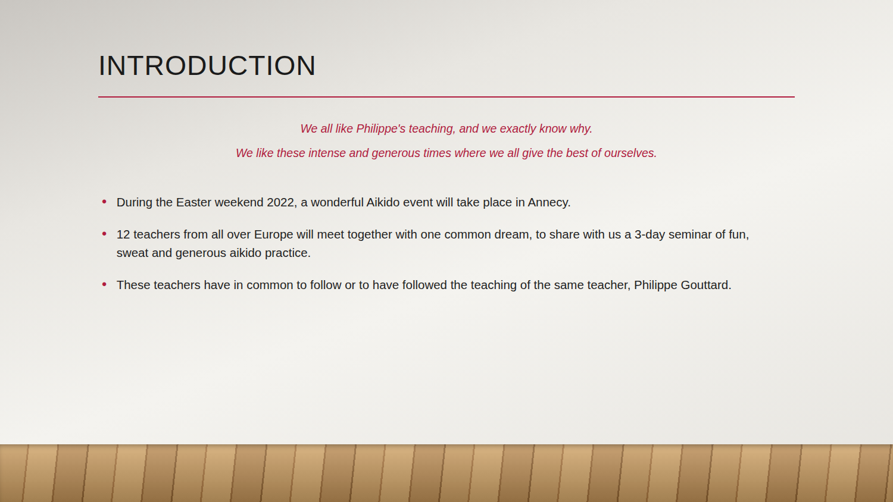Introduction
We all like Philippe's teaching, and we exactly know why.
We like these intense and generous times where we all give the best of ourselves.
During the Easter weekend 2022, a wonderful Aikido event will take place in Annecy.
12 teachers from all over Europe will meet together with one common dream, to share with us a 3-day seminar of fun, sweat and generous aikido practice.
These teachers have in common to follow or to have followed the teaching of the same teacher, Philippe Gouttard.